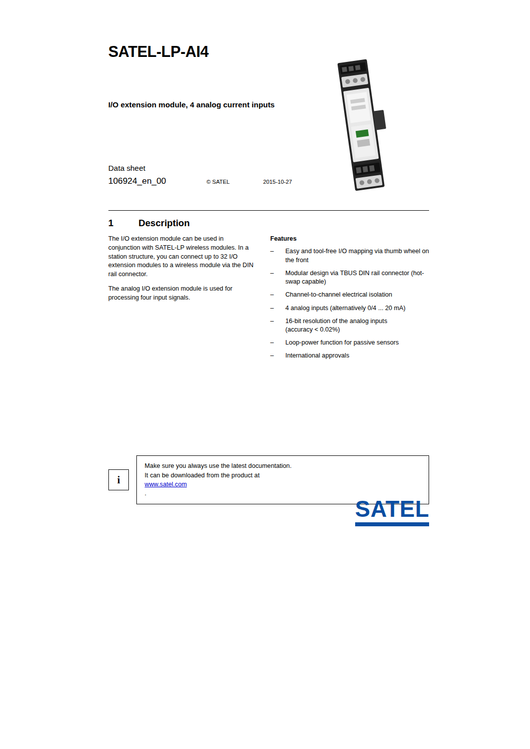SATEL-LP-AI4
I/O extension module, 4 analog current inputs
Data sheet
106924_en_00 © SATEL 2015-10-27
1 Description
The I/O extension module can be used in conjunction with SATEL-LP wireless modules. In a station structure, you can connect up to 32 I/O extension modules to a wireless module via the DIN rail connector.
The analog I/O extension module is used for processing four input signals.
Features
Easy and tool-free I/O mapping via thumb wheel on the front
Modular design via TBUS DIN rail connector (hot-swap capable)
Channel-to-channel electrical isolation
4 analog inputs (alternatively 0/4 ... 20 mA)
16-bit resolution of the analog inputs
(accuracy < 0.02%)
Loop-power function for passive sensors
International approvals
i
Make sure you always use the latest documentation.
It can be downloaded from the product at www.satel.com.
SATEL